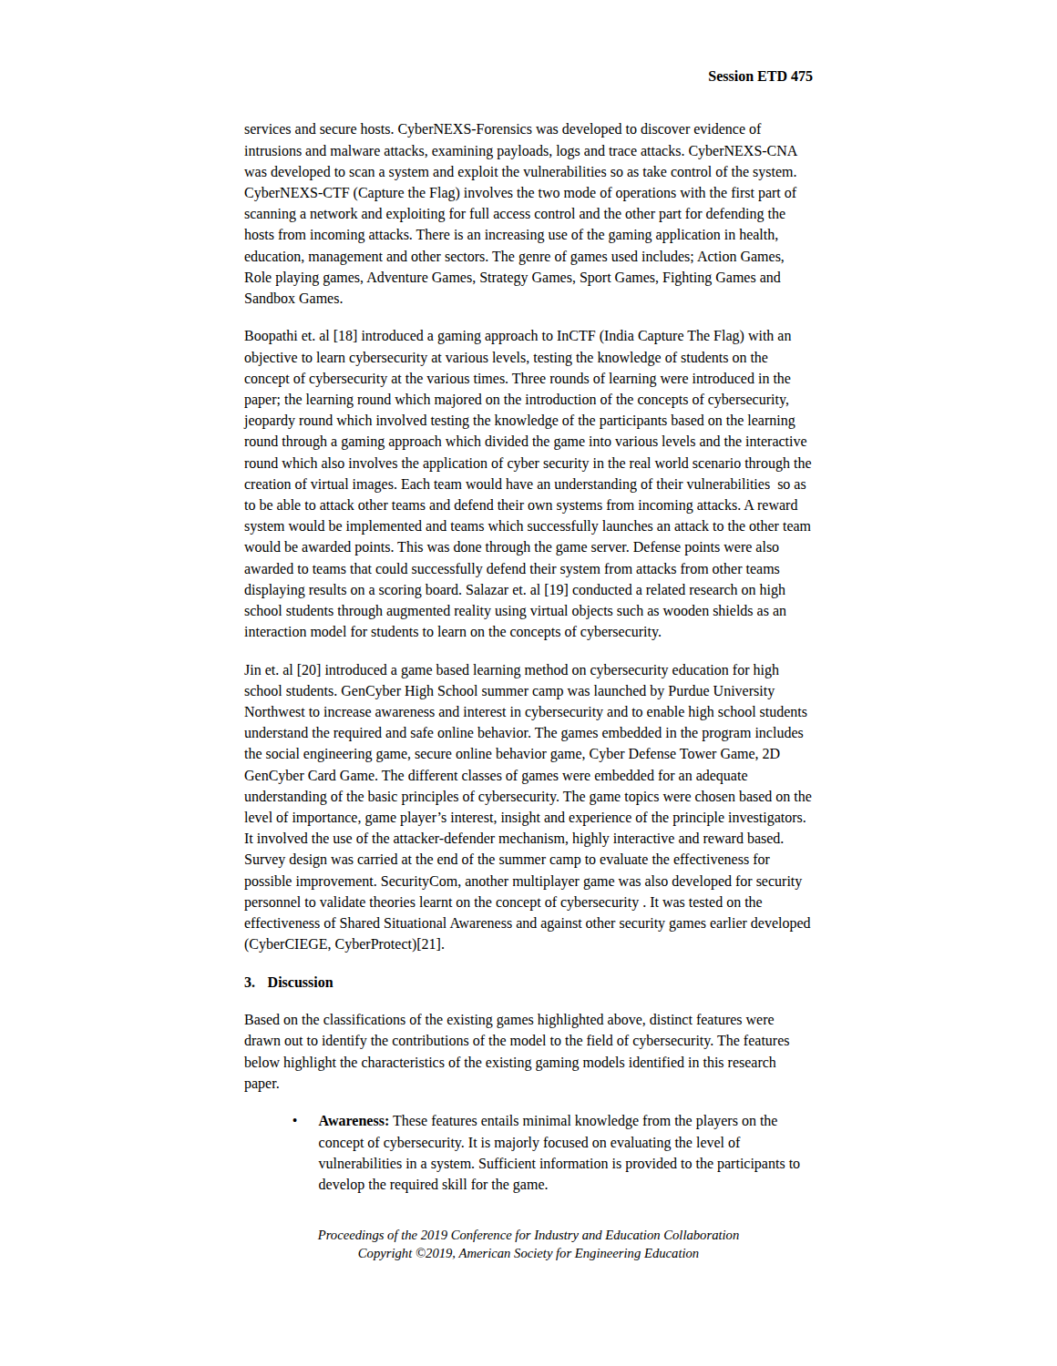Session ETD 475
services and secure hosts. CyberNEXS-Forensics was developed to discover evidence of intrusions and malware attacks, examining payloads, logs and trace attacks. CyberNEXS-CNA was developed to scan a system and exploit the vulnerabilities so as take control of the system. CyberNEXS-CTF (Capture the Flag) involves the two mode of operations with the first part of scanning a network and exploiting for full access control and the other part for defending the hosts from incoming attacks. There is an increasing use of the gaming application in health, education, management and other sectors. The genre of games used includes; Action Games, Role playing games, Adventure Games, Strategy Games, Sport Games, Fighting Games and Sandbox Games.
Boopathi et. al [18] introduced a gaming approach to InCTF (India Capture The Flag) with an objective to learn cybersecurity at various levels, testing the knowledge of students on the concept of cybersecurity at the various times. Three rounds of learning were introduced in the paper; the learning round which majored on the introduction of the concepts of cybersecurity, jeopardy round which involved testing the knowledge of the participants based on the learning round through a gaming approach which divided the game into various levels and the interactive round which also involves the application of cyber security in the real world scenario through the creation of virtual images. Each team would have an understanding of their vulnerabilities so as to be able to attack other teams and defend their own systems from incoming attacks. A reward system would be implemented and teams which successfully launches an attack to the other team would be awarded points. This was done through the game server. Defense points were also awarded to teams that could successfully defend their system from attacks from other teams displaying results on a scoring board. Salazar et. al [19] conducted a related research on high school students through augmented reality using virtual objects such as wooden shields as an interaction model for students to learn on the concepts of cybersecurity.
Jin et. al [20] introduced a game based learning method on cybersecurity education for high school students. GenCyber High School summer camp was launched by Purdue University Northwest to increase awareness and interest in cybersecurity and to enable high school students understand the required and safe online behavior. The games embedded in the program includes the social engineering game, secure online behavior game, Cyber Defense Tower Game, 2D GenCyber Card Game. The different classes of games were embedded for an adequate understanding of the basic principles of cybersecurity. The game topics were chosen based on the level of importance, game player’s interest, insight and experience of the principle investigators. It involved the use of the attacker-defender mechanism, highly interactive and reward based. Survey design was carried at the end of the summer camp to evaluate the effectiveness for possible improvement. SecurityCom, another multiplayer game was also developed for security personnel to validate theories learnt on the concept of cybersecurity . It was tested on the effectiveness of Shared Situational Awareness and against other security games earlier developed (CyberCIEGE, CyberProtect)[21].
3. Discussion
Based on the classifications of the existing games highlighted above, distinct features were drawn out to identify the contributions of the model to the field of cybersecurity. The features below highlight the characteristics of the existing gaming models identified in this research paper.
Awareness: These features entails minimal knowledge from the players on the concept of cybersecurity. It is majorly focused on evaluating the level of vulnerabilities in a system. Sufficient information is provided to the participants to develop the required skill for the game.
Proceedings of the 2019 Conference for Industry and Education Collaboration
Copyright ©2019, American Society for Engineering Education